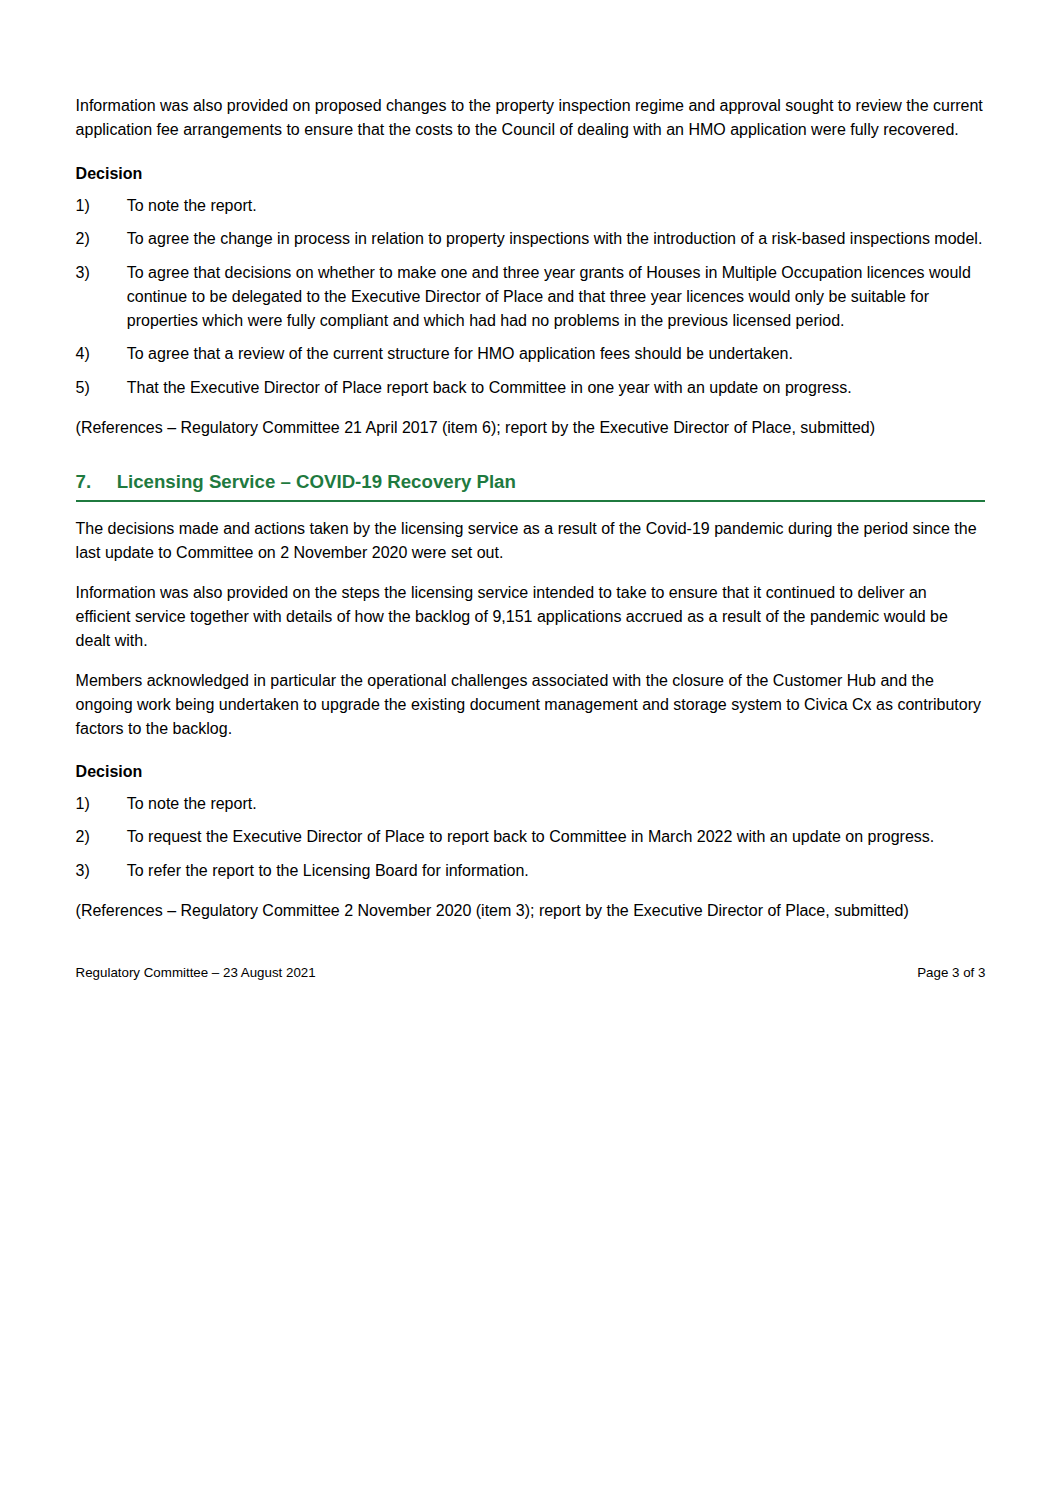Information was also provided on proposed changes to the property inspection regime and approval sought to review the current application fee arrangements to ensure that the costs to the Council of dealing with an HMO application were fully recovered.
Decision
1) To note the report.
2) To agree the change in process in relation to property inspections with the introduction of a risk-based inspections model.
3) To agree that decisions on whether to make one and three year grants of Houses in Multiple Occupation licences would continue to be delegated to the Executive Director of Place and that three year licences would only be suitable for properties which were fully compliant and which had had no problems in the previous licensed period.
4) To agree that a review of the current structure for HMO application fees should be undertaken.
5) That the Executive Director of Place report back to Committee in one year with an update on progress.
(References – Regulatory Committee 21 April 2017 (item 6); report by the Executive Director of Place, submitted)
7. Licensing Service – COVID-19 Recovery Plan
The decisions made and actions taken by the licensing service as a result of the Covid-19 pandemic during the period since the last update to Committee on 2 November 2020 were set out.
Information was also provided on the steps the licensing service intended to take to ensure that it continued to deliver an efficient service together with details of how the backlog of 9,151 applications accrued as a result of the pandemic would be dealt with.
Members acknowledged in particular the operational challenges associated with the closure of the Customer Hub and the ongoing work being undertaken to upgrade the existing document management and storage system to Civica Cx as contributory factors to the backlog.
Decision
1) To note the report.
2) To request the Executive Director of Place to report back to Committee in March 2022 with an update on progress.
3) To refer the report to the Licensing Board for information.
(References – Regulatory Committee 2 November 2020 (item 3); report by the Executive Director of Place, submitted)
Regulatory Committee – 23 August 2021 Page 3 of 3